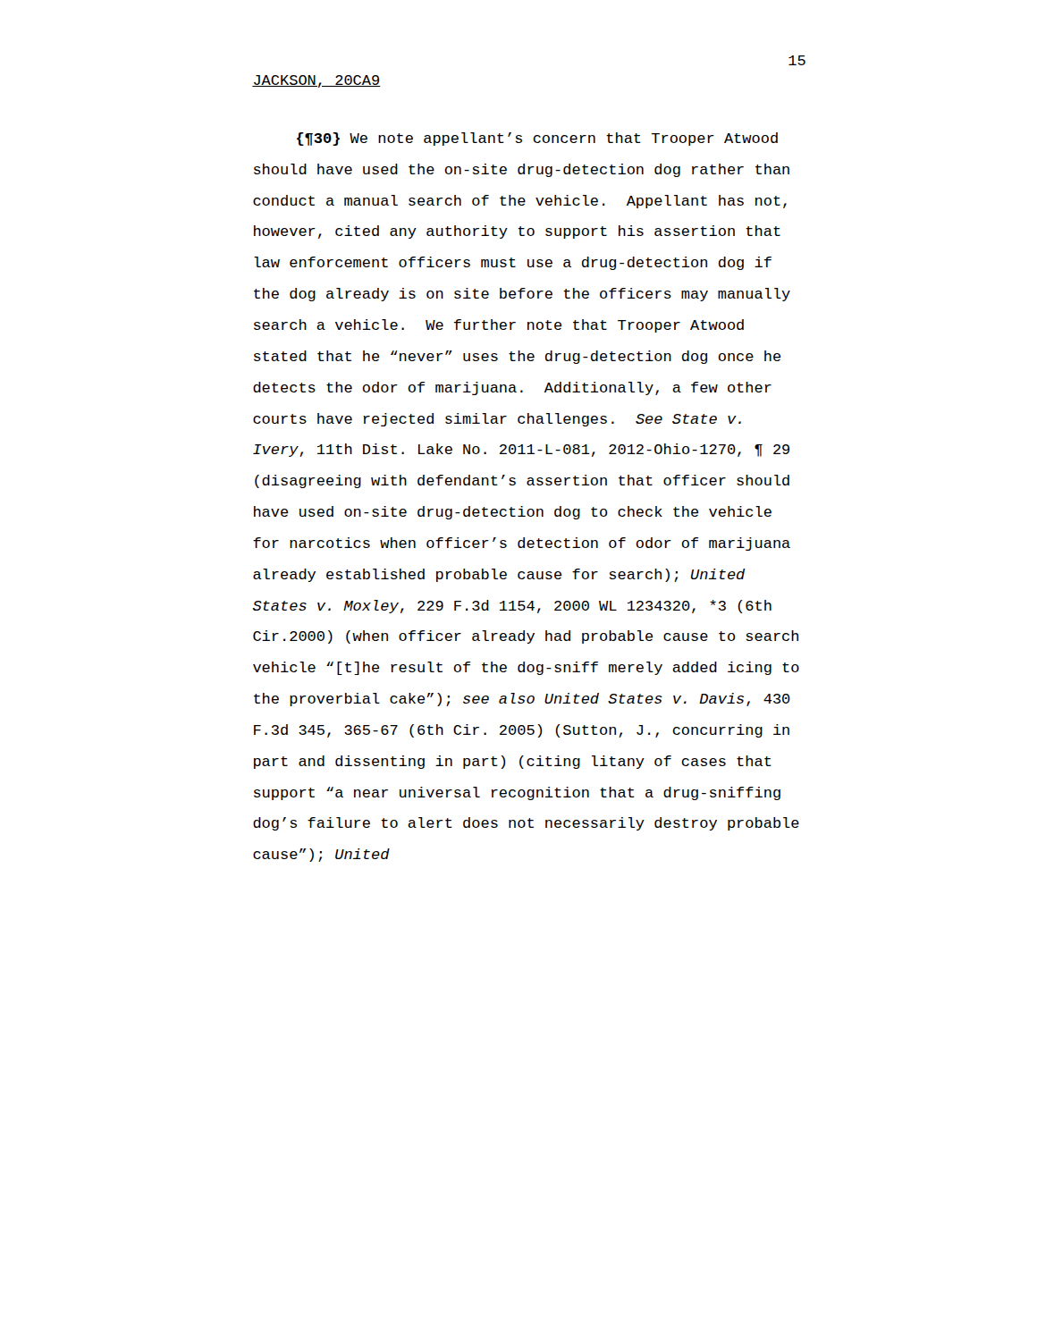15
JACKSON, 20CA9
{¶30} We note appellant’s concern that Trooper Atwood should have used the on-site drug-detection dog rather than conduct a manual search of the vehicle. Appellant has not, however, cited any authority to support his assertion that law enforcement officers must use a drug-detection dog if the dog already is on site before the officers may manually search a vehicle. We further note that Trooper Atwood stated that he “never” uses the drug-detection dog once he detects the odor of marijuana. Additionally, a few other courts have rejected similar challenges. See State v. Ivery, 11th Dist. Lake No. 2011-L-081, 2012-Ohio-1270, ¶ 29 (disagreeing with defendant’s assertion that officer should have used on-site drug-detection dog to check the vehicle for narcotics when officer’s detection of odor of marijuana already established probable cause for search); United States v. Moxley, 229 F.3d 1154, 2000 WL 1234320, *3 (6th Cir.2000) (when officer already had probable cause to search vehicle “[t]he result of the dog-sniff merely added icing to the proverbial cake”); see also United States v. Davis, 430 F.3d 345, 365-67 (6th Cir. 2005) (Sutton, J., concurring in part and dissenting in part) (citing litany of cases that support “a near universal recognition that a drug-sniffing dog’s failure to alert does not necessarily destroy probable cause”); United